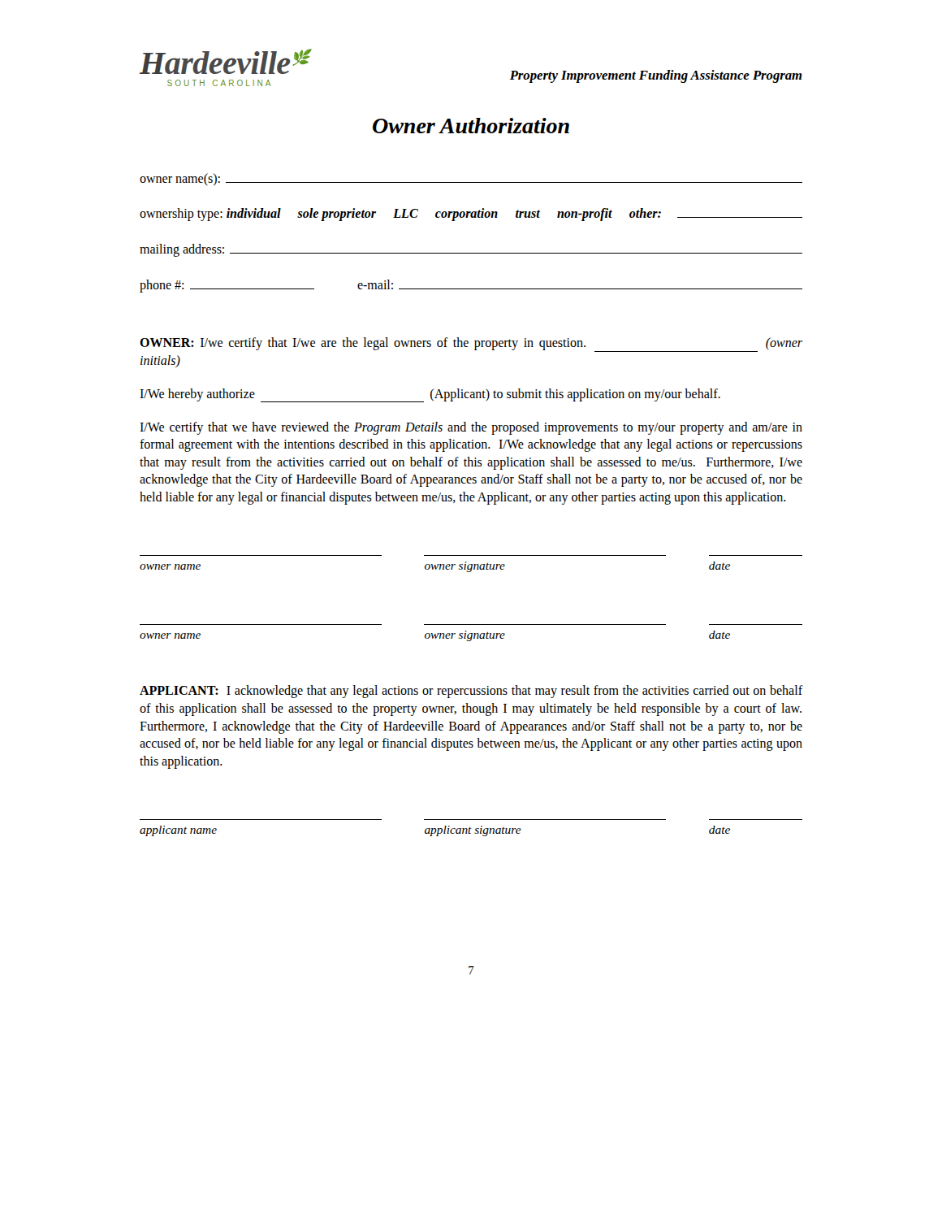Hardeeville🌿
SOUTH CAROLINA
Property Improvement Funding Assistance Program
Owner Authorization
owner name(s):
ownership type: individual sole proprietor LLC corporation trust non-profit other:
mailing address:
phone #: e-mail:
OWNER: I/we certify that I/we are the legal owners of the property in question. (owner initials)
I/We hereby authorize (Applicant) to submit this application on my/our behalf.
I/We certify that we have reviewed the Program Details and the proposed improvements to my/our property and am/are in formal agreement with the intentions described in this application. I/We acknowledge that any legal actions or repercussions that may result from the activities carried out on behalf of this application shall be assessed to me/us. Furthermore, I/we acknowledge that the City of Hardeeville Board of Appearances and/or Staff shall not be a party to, nor be accused of, nor be held liable for any legal or financial disputes between me/us, the Applicant, or any other parties acting upon this application.
owner name
owner signature
date
owner name
owner signature
date
APPLICANT: I acknowledge that any legal actions or repercussions that may result from the activities carried out on behalf of this application shall be assessed to the property owner, though I may ultimately be held responsible by a court of law. Furthermore, I acknowledge that the City of Hardeeville Board of Appearances and/or Staff shall not be a party to, nor be accused of, nor be held liable for any legal or financial disputes between me/us, the Applicant or any other parties acting upon this application.
applicant name
applicant signature
date
7